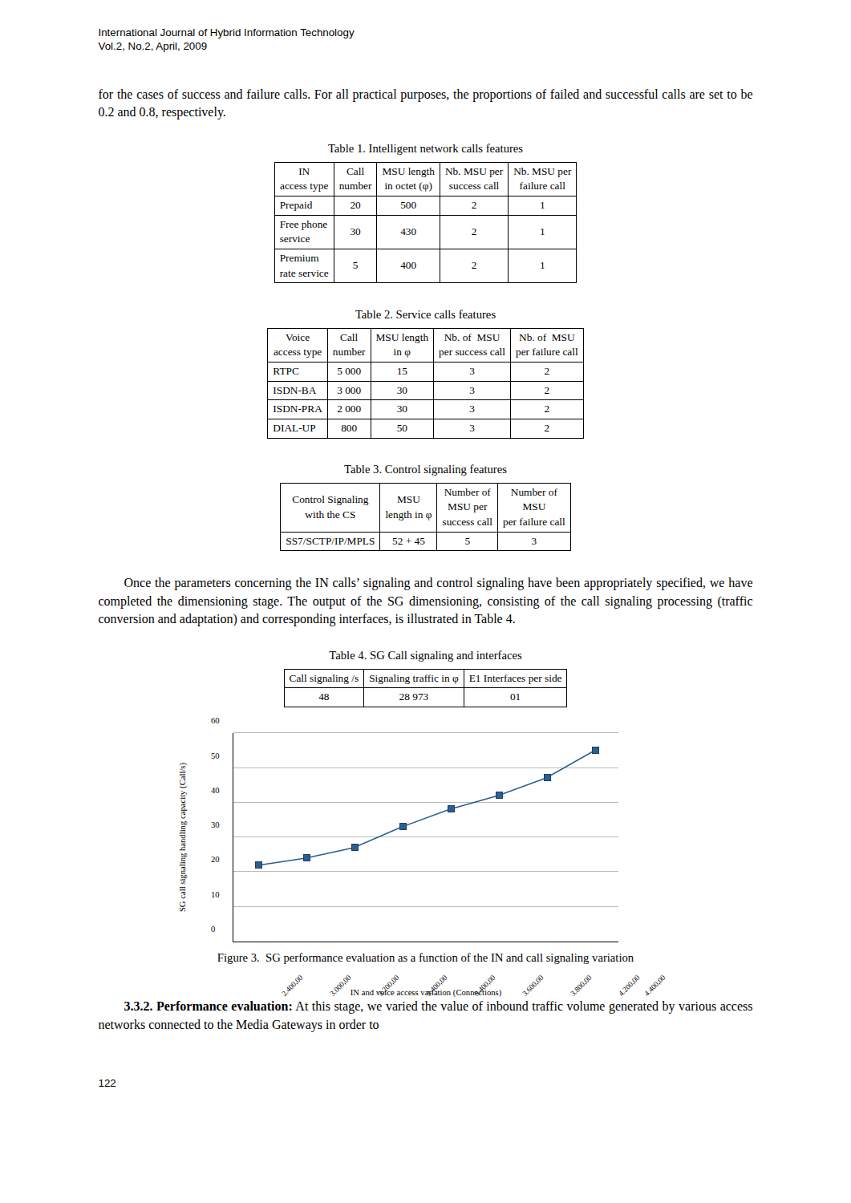International Journal of Hybrid Information Technology
Vol.2, No.2, April, 2009
for the cases of success and failure calls. For all practical purposes, the proportions of failed and successful calls are set to be 0.2 and 0.8, respectively.
Table 1. Intelligent network calls features
| IN access type | Call number | MSU length in octet (φ) | Nb. MSU per success call | Nb. MSU per failure call |
| --- | --- | --- | --- | --- |
| Prepaid | 20 | 500 | 2 | 1 |
| Free phone service | 30 | 430 | 2 | 1 |
| Premium rate service | 5 | 400 | 2 | 1 |
Table 2. Service calls features
| Voice access type | Call number | MSU length in φ | Nb. of MSU per success call | Nb. of MSU per failure call |
| --- | --- | --- | --- | --- |
| RTPC | 5 000 | 15 | 3 | 2 |
| ISDN-BA | 3 000 | 30 | 3 | 2 |
| ISDN-PRA | 2 000 | 30 | 3 | 2 |
| DIAL-UP | 800 | 50 | 3 | 2 |
Table 3. Control signaling features
| Control Signaling with the CS | MSU length in φ | Number of MSU per success call | Number of MSU per failure call |
| --- | --- | --- | --- |
| SS7/SCTP/IP/MPLS | 52 + 45 | 5 | 3 |
Once the parameters concerning the IN calls’ signaling and control signaling have been appropriately specified, we have completed the dimensioning stage. The output of the SG dimensioning, consisting of the call signaling processing (traffic conversion and adaptation) and corresponding interfaces, is illustrated in Table 4.
Table 4. SG Call signaling and interfaces
| Call signaling /s | Signaling traffic in φ | E1 Interfaces per side |
| --- | --- | --- |
| 48 | 28 973 | 01 |
SG call signaling handling capacity (Call/s) 0 10 20 30 40 50 60
2.400,00 3.000,00 3.200,00 3.400,00 3.400,00 3.600,00 3.800,00 4.200,00 4.400,00 IN and voice access variation (Connections)
Figure 3. SG performance evaluation as a function of the IN and call signaling variation
3.3.2. Performance evaluation: At this stage, we varied the value of inbound traffic volume generated by various access networks connected to the Media Gateways in order to
122